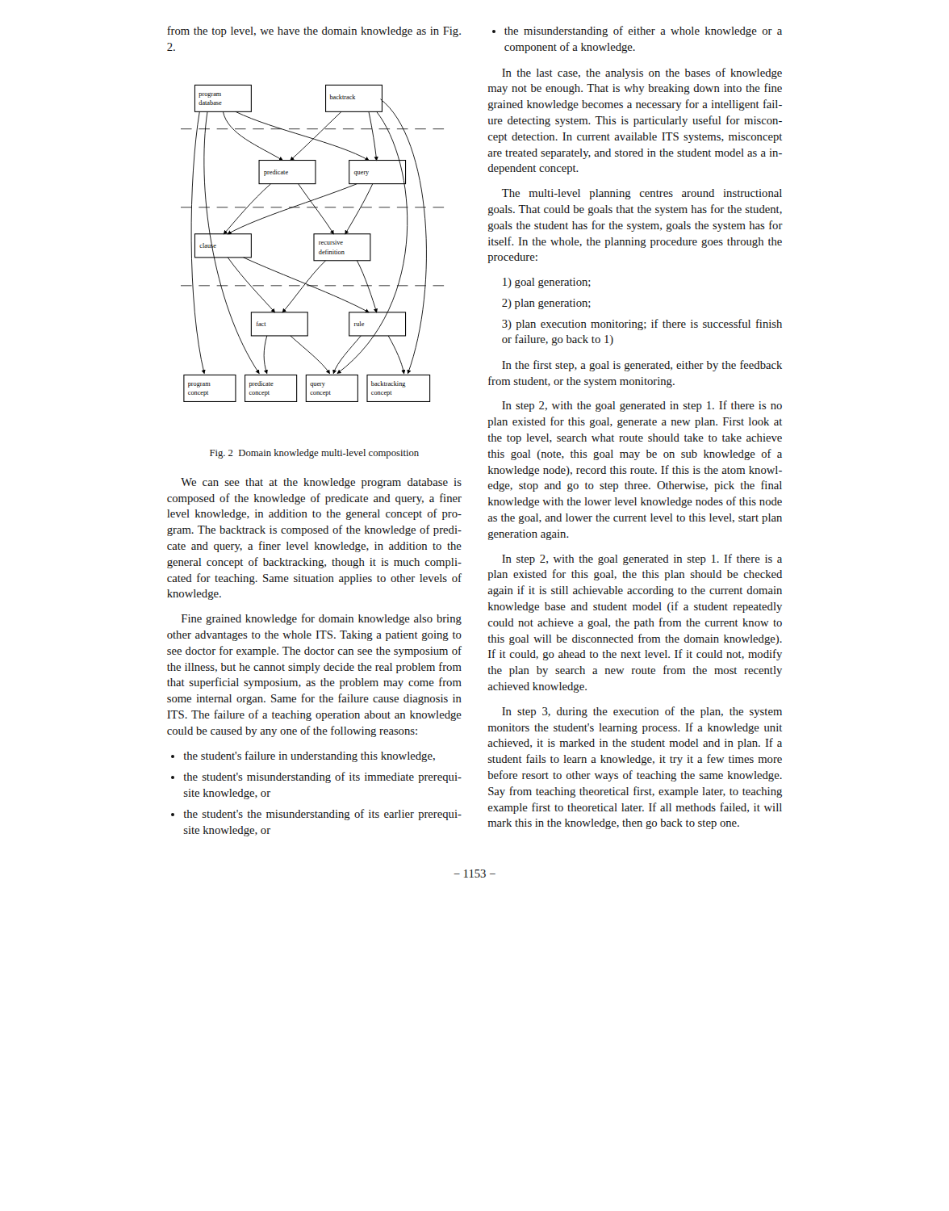from the top level, we have the domain knowledge as in Fig. 2.
program database backtrack predicate query clause recursive definition fact rule program concept predicate concept query concept backtracking concept
Fig. 2 Domain knowledge multi-level composition
We can see that at the knowledge program database is composed of the knowledge of predicate and query, a finer level knowledge, in addition to the general concept of program. The backtrack is composed of the knowledge of predicate and query, a finer level knowledge, in addition to the general concept of backtracking, though it is much complicated for teaching. Same situation applies to other levels of knowledge.
Fine grained knowledge for domain knowledge also bring other advantages to the whole ITS. Taking a patient going to see doctor for example. The doctor can see the symposium of the illness, but he cannot simply decide the real problem from that superficial symposium, as the problem may come from some internal organ. Same for the failure cause diagnosis in ITS. The failure of a teaching operation about an knowledge could be caused by any one of the following reasons:
the student's failure in understanding this knowledge,
the student's misunderstanding of its immediate prerequisite knowledge, or
the student's the misunderstanding of its earlier prerequisite knowledge, or
the misunderstanding of either a whole knowledge or a component of a knowledge.
In the last case, the analysis on the bases of knowledge may not be enough. That is why breaking down into the fine grained knowledge becomes a necessary for a intelligent failure detecting system. This is particularly useful for misconcept detection. In current available ITS systems, misconcept are treated separately, and stored in the student model as a independent concept.
The multi-level planning centres around instructional goals. That could be goals that the system has for the student, goals the student has for the system, goals the system has for itself. In the whole, the planning procedure goes through the procedure:
1) goal generation;
2) plan generation;
3) plan execution monitoring; if there is successful finish or failure, go back to 1)
In the first step, a goal is generated, either by the feedback from student, or the system monitoring.
In step 2, with the goal generated in step 1. If there is no plan existed for this goal, generate a new plan. First look at the top level, search what route should take to take achieve this goal (note, this goal may be on sub knowledge of a knowledge node), record this route. If this is the atom knowledge, stop and go to step three. Otherwise, pick the final knowledge with the lower level knowledge nodes of this node as the goal, and lower the current level to this level, start plan generation again.
In step 2, with the goal generated in step 1. If there is a plan existed for this goal, the this plan should be checked again if it is still achievable according to the current domain knowledge base and student model (if a student repeatedly could not achieve a goal, the path from the current know to this goal will be disconnected from the domain knowledge). If it could, go ahead to the next level. If it could not, modify the plan by search a new route from the most recently achieved knowledge.
In step 3, during the execution of the plan, the system monitors the student's learning process. If a knowledge unit achieved, it is marked in the student model and in plan. If a student fails to learn a knowledge, it try it a few times more before resort to other ways of teaching the same knowledge. Say from teaching theoretical first, example later, to teaching example first to theoretical later. If all methods failed, it will mark this in the knowledge, then go back to step one.
− 1153 −